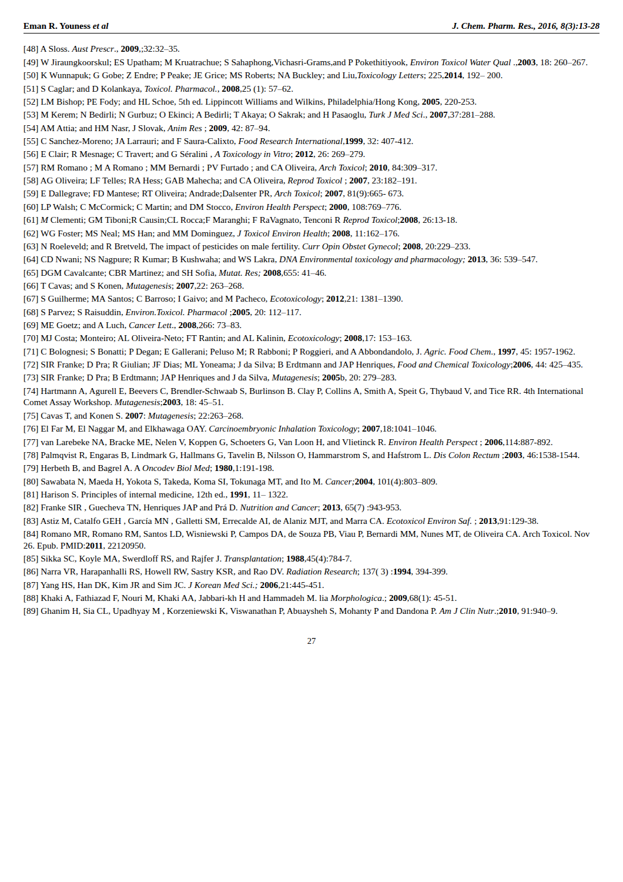Eman R. Youness et al
J. Chem. Pharm. Res., 2016, 8(3):13-28
[48] A Sloss. Aust Prescr., 2009,;32:32–35.
[49] W Jiraungkoorskul; ES Upatham; M Kruatrachue; S Sahaphong,Vichasri-Grams,and P Pokethitiyook, Environ Toxicol Water Qual .,2003, 18: 260–267.
[50] K Wunnapuk; G Gobe; Z Endre; P Peake; JE Grice; MS Roberts; NA Buckley; and Liu,Toxicology Letters; 225,2014, 192– 200.
[51] S Caglar; and D Kolankaya, Toxicol. Pharmacol., 2008,25 (1): 57–62.
[52] LM Bishop; PE Fody; and HL Schoe, 5th ed. Lippincott Williams and Wilkins, Philadelphia/Hong Kong, 2005, 220-253.
[53] M Kerem; N Bedirli; N Gurbuz; O Ekinci; A Bedirli; T Akaya; O Sakrak; and H Pasaoglu, Turk J Med Sci., 2007,37:281–288.
[54] AM Attia; and HM Nasr, J Slovak, Anim Res ; 2009, 42: 87–94.
[55] C Sanchez-Moreno; JA Larrauri; and F Saura-Calixto, Food Research International,1999, 32: 407-412.
[56] E Clair; R Mesnage; C Travert; and G Séralini , A Toxicology in Vitro; 2012, 26: 269–279.
[57] RM Romano ; M A Romano ; MM Bernardi ; PV Furtado ; and CA Oliveira, Arch Toxicol; 2010, 84:309–317.
[58] AG Oliveira; LF Telles; RA Hess; GAB Mahecha; and CA Oliveira, Reprod Toxicol ; 2007, 23:182–191.
[59] E Dallegrave; FD Mantese; RT Oliveira; Andrade;Dalsenter PR, Arch Toxicol; 2007, 81(9):665- 673.
[60] LP Walsh; C McCormick; C Martin; and DM Stocco, Environ Health Perspect; 2000, 108:769–776.
[61] M Clementi; GM Tiboni;R Causin;CL Rocca;F Maranghi; F RaVagnato, Tenconi R Reprod Toxicol;2008, 26:13-18.
[62] WG Foster; MS Neal; MS Han; and MM Dominguez, J Toxicol Environ Health; 2008, 11:162–176.
[63] N Roeleveld; and R Bretveld, The impact of pesticides on male fertility. Curr Opin Obstet Gynecol; 2008, 20:229–233.
[64] CD Nwani; NS Nagpure; R Kumar; B Kushwaha; and WS Lakra, DNA Environmental toxicology and pharmacology; 2013, 36: 539–547.
[65] DGM Cavalcante; CBR Martinez; and SH Sofia, Mutat. Res; 2008,655: 41–46.
[66] T Cavas; and S Konen, Mutagenesis; 2007,22: 263–268.
[67] S Guilherme; MA Santos; C Barroso; I Gaivo; and M Pacheco, Ecotoxicology; 2012,21: 1381–1390.
[68] S Parvez; S Raisuddin, Environ.Toxicol. Pharmacol ;2005, 20: 112–117.
[69] ME Goetz; and A Luch, Cancer Lett., 2008,266: 73–83.
[70] MJ Costa; Monteiro; AL Oliveira-Neto; FT Rantin; and AL Kalinin, Ecotoxicology; 2008,17: 153–163.
[71] C Bolognesi; S Bonatti; P Degan; E Gallerani; Peluso M; R Rabboni; P Roggieri, and A Abbondandolo, J. Agric. Food Chem., 1997, 45: 1957-1962.
[72] SIR Franke; D Pra; R Giulian; JF Dias; ML Yoneama; J da Silva; B Erdtmann and JAP Henriques, Food and Chemical Toxicology;2006, 44: 425–435.
[73] SIR Franke; D Pra; B Erdtmann; JAP Henriques and J da Silva, Mutagenesis; 2005b, 20: 279–283.
[74] Hartmann A, Agurell E, Beevers C, Brendler-Schwaab S, Burlinson B. Clay P, Collins A, Smith A, Speit G, Thybaud V, and Tice RR. 4th International Comet Assay Workshop. Mutagenesis;2003, 18: 45–51.
[75] Cavas T, and Konen S. 2007: Mutagenesis; 22:263–268.
[76] El Far M, El Naggar M, and Elkhawaga OAY. Carcinoembryonic Inhalation Toxicology; 2007,18:1041–1046.
[77] van Larebeke NA, Bracke ME, Nelen V, Koppen G, Schoeters G, Van Loon H, and Vlietinck R. Environ Health Perspect ; 2006,114:887-892.
[78] Palmqvist R, Engaras B, Lindmark G, Hallmans G, Tavelin B, Nilsson O, Hammarstrom S, and Hafstrom L. Dis Colon Rectum ;2003, 46:1538-1544.
[79] Herbeth B, and Bagrel A. A Oncodev Biol Med; 1980,1:191-198.
[80] Sawabata N, Maeda H, Yokota S, Takeda, Koma SI, Tokunaga MT, and Ito M. Cancer; 2004, 101(4):803–809.
[81] Harison S. Principles of internal medicine, 12th ed., 1991, 11– 1322.
[82] Franke SIR , Guecheva TN, Henriques JAP and Prá D. Nutrition and Cancer; 2013, 65(7) :943-953.
[83] Astiz M, Catalfo GEH , García MN , Galletti SM, Errecalde AI, de Alaniz MJT, and Marra CA. Ecotoxicol Environ Saf. ; 2013,91:129-38.
[84] Romano MR, Romano RM, Santos LD, Wisniewski P, Campos DA, de Souza PB, Viau P, Bernardi MM, Nunes MT, de Oliveira CA. Arch Toxicol. Nov 26. Epub. PMID:2011, 22120950.
[85] Sikka SC, Koyle MA, Swerdloff RS, and Rajfer J. Transplantation; 1988,45(4):784-7.
[86] Narra VR, Harapanhalli RS, Howell RW, Sastry KSR, and Rao DV. Radiation Research; 137( 3) :1994, 394-399.
[87] Yang HS, Han DK, Kim JR and Sim JC. J Korean Med Sci.; 2006,21:445-451.
[88] Khaki A, Fathiazad F, Nouri M, Khaki AA, Jabbari-kh H and Hammadeh M. lia Morphologica.; 2009,68(1): 45-51.
[89] Ghanim H, Sia CL, Upadhyay M , Korzeniewski K, Viswanathan P, Abuaysheh S, Mohanty P and Dandona P. Am J Clin Nutr.;2010, 91:940–9.
27